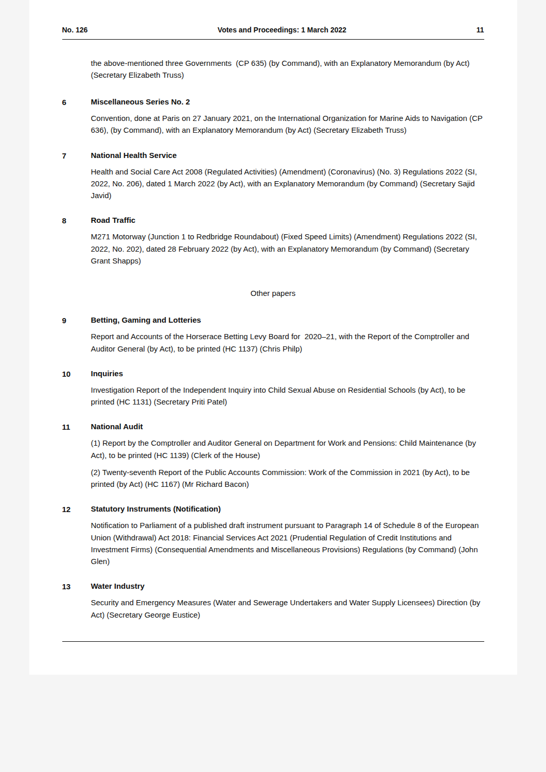No. 126 Votes and Proceedings: 1 March 2022 11
the above-mentioned three Governments (CP 635) (by Command), with an Explanatory Memorandum (by Act) (Secretary Elizabeth Truss)
6
Miscellaneous Series No. 2
Convention, done at Paris on 27 January 2021, on the International Organization for Marine Aids to Navigation (CP 636), (by Command), with an Explanatory Memorandum (by Act) (Secretary Elizabeth Truss)
7
National Health Service
Health and Social Care Act 2008 (Regulated Activities) (Amendment) (Coronavirus) (No. 3) Regulations 2022 (SI, 2022, No. 206), dated 1 March 2022 (by Act), with an Explanatory Memorandum (by Command) (Secretary Sajid Javid)
8
Road Traffic
M271 Motorway (Junction 1 to Redbridge Roundabout) (Fixed Speed Limits) (Amendment) Regulations 2022 (SI, 2022, No. 202), dated 28 February 2022 (by Act), with an Explanatory Memorandum (by Command) (Secretary Grant Shapps)
Other papers
9
Betting, Gaming and Lotteries
Report and Accounts of the Horserace Betting Levy Board for 2020–21, with the Report of the Comptroller and Auditor General (by Act), to be printed (HC 1137) (Chris Philp)
10
Inquiries
Investigation Report of the Independent Inquiry into Child Sexual Abuse on Residential Schools (by Act), to be printed (HC 1131) (Secretary Priti Patel)
11
National Audit
(1) Report by the Comptroller and Auditor General on Department for Work and Pensions: Child Maintenance (by Act), to be printed (HC 1139) (Clerk of the House)
(2) Twenty-seventh Report of the Public Accounts Commission: Work of the Commission in 2021 (by Act), to be printed (by Act) (HC 1167) (Mr Richard Bacon)
12
Statutory Instruments (Notification)
Notification to Parliament of a published draft instrument pursuant to Paragraph 14 of Schedule 8 of the European Union (Withdrawal) Act 2018: Financial Services Act 2021 (Prudential Regulation of Credit Institutions and Investment Firms) (Consequential Amendments and Miscellaneous Provisions) Regulations (by Command) (John Glen)
13
Water Industry
Security and Emergency Measures (Water and Sewerage Undertakers and Water Supply Licensees) Direction (by Act) (Secretary George Eustice)